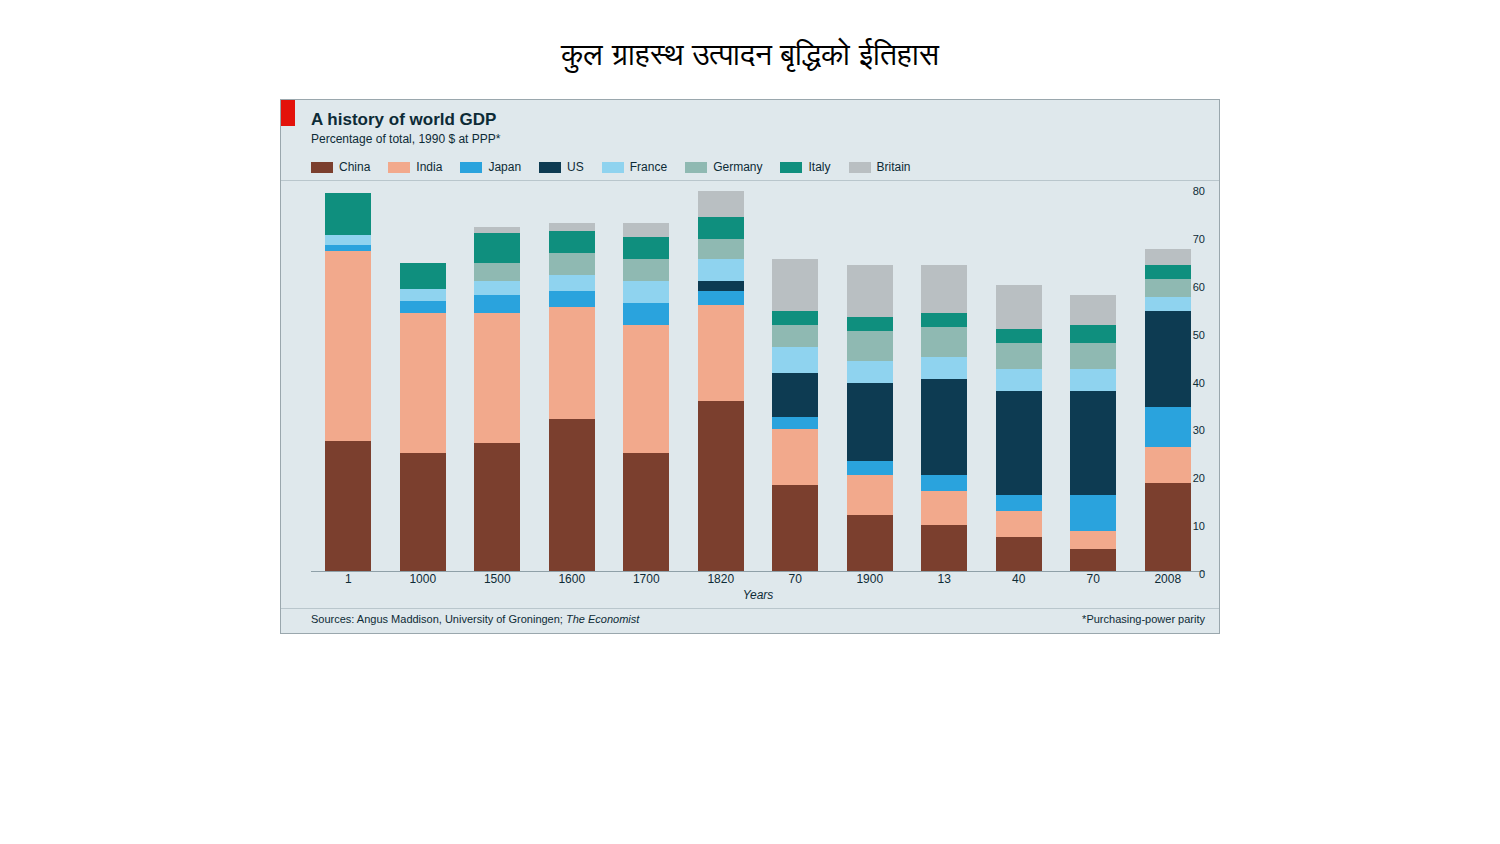कुल ग्राहस्थ उत्पादन बृद्धिको ईतिहास
A history of world GDP
Percentage of total, 1990 $ at PPP*
China India Japan US France Germany Italy Britain
80
70
60
50
40
30
20
10
0
| 1 | 1000 | 1500 | 1600 | 1700 | 1820 | 70 | 1900 | 13 | 40 | 70 | 2008 |
Years
Sources: Angus Maddison, University of Groningen; The Economist *Purchasing-power parity